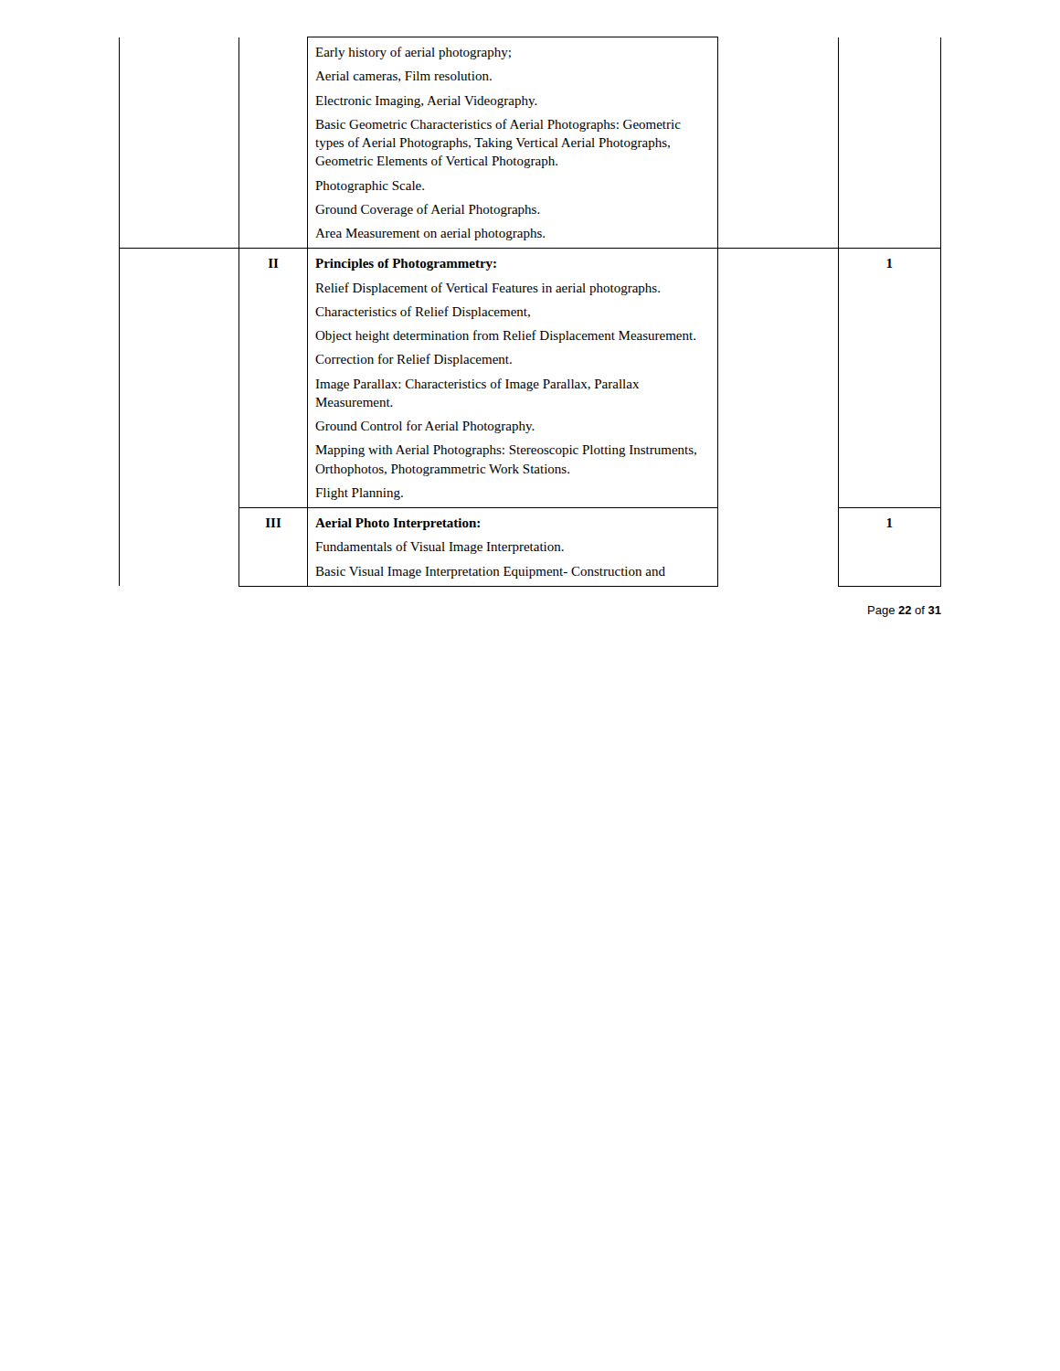| | | Early history of aerial photography; Aerial cameras, Film resolution. Electronic Imaging, Aerial Videography. Basic Geometric Characteristics of Aerial Photographs: Geometric types of Aerial Photographs, Taking Vertical Aerial Photographs, Geometric Elements of Vertical Photograph. Photographic Scale. Ground Coverage of Aerial Photographs. Area Measurement on aerial photographs. | | |
| | II | Principles of Photogrammetry: Relief Displacement of Vertical Features in aerial photographs. Characteristics of Relief Displacement, Object height determination from Relief Displacement Measurement. Correction for Relief Displacement. Image Parallax: Characteristics of Image Parallax, Parallax Measurement. Ground Control for Aerial Photography. Mapping with Aerial Photographs: Stereoscopic Plotting Instruments, Orthophotos, Photogrammetric Work Stations. Flight Planning. | | 1 |
| | III | Aerial Photo Interpretation: Fundamentals of Visual Image Interpretation. Basic Visual Image Interpretation Equipment- Construction and | | 1 |
Page 22 of 31